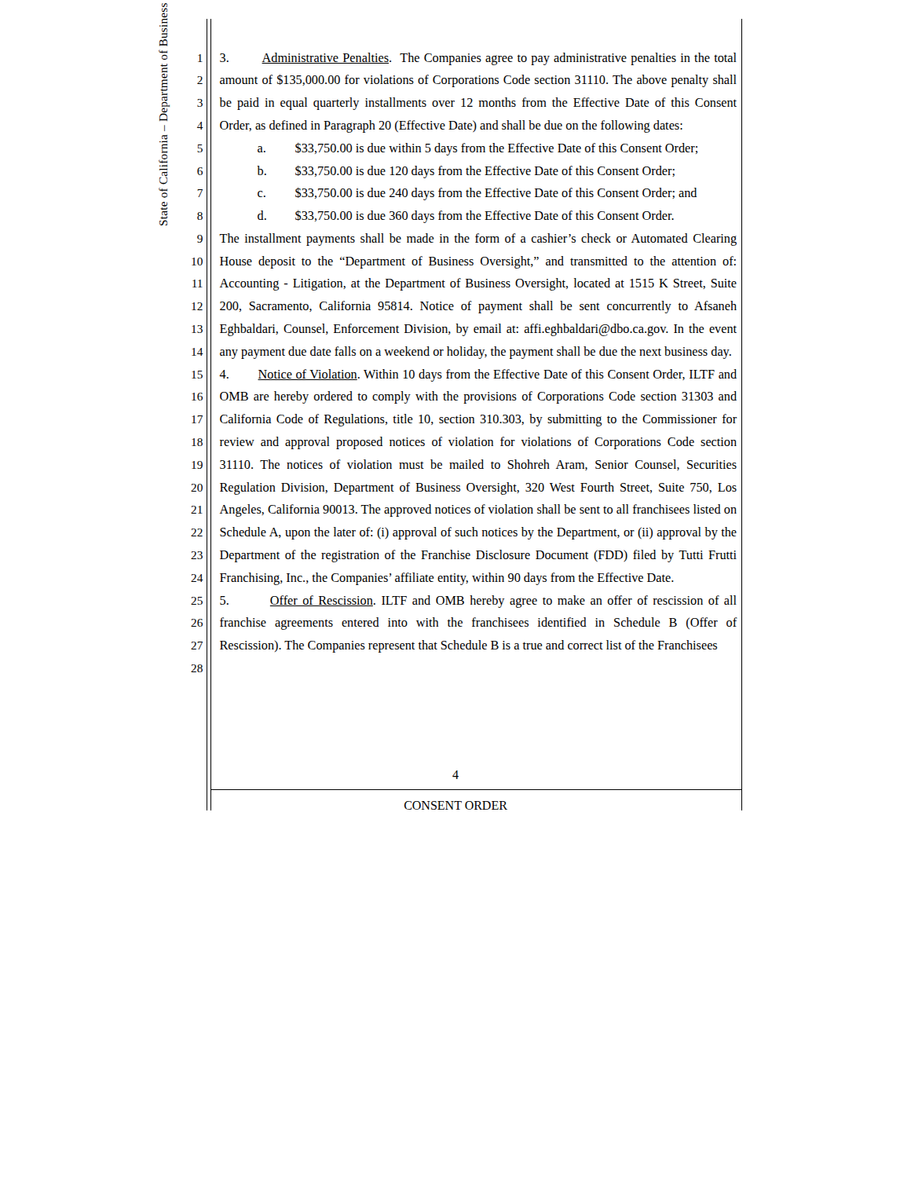State of California – Department of Business Oversight
1
2
3
4
5
6
7
8
9
10
11
12
13
14
15
16
17
18
19
20
21
22
23
24
25
26
27
28
3. Administrative Penalties. The Companies agree to pay administrative penalties in the total amount of $135,000.00 for violations of Corporations Code section 31110. The above penalty shall be paid in equal quarterly installments over 12 months from the Effective Date of this Consent Order, as defined in Paragraph 20 (Effective Date) and shall be due on the following dates:
a.$33,750.00 is due within 5 days from the Effective Date of this Consent Order;
b.$33,750.00 is due 120 days from the Effective Date of this Consent Order;
c.$33,750.00 is due 240 days from the Effective Date of this Consent Order; and
d.$33,750.00 is due 360 days from the Effective Date of this Consent Order.
The installment payments shall be made in the form of a cashier’s check or Automated Clearing House deposit to the “Department of Business Oversight,” and transmitted to the attention of: Accounting - Litigation, at the Department of Business Oversight, located at 1515 K Street, Suite 200, Sacramento, California 95814. Notice of payment shall be sent concurrently to Afsaneh Eghbaldari, Counsel, Enforcement Division, by email at: affi.eghbaldari@dbo.ca.gov. In the event any payment due date falls on a weekend or holiday, the payment shall be due the next business day.
4. Notice of Violation. Within 10 days from the Effective Date of this Consent Order, ILTF and OMB are hereby ordered to comply with the provisions of Corporations Code section 31303 and California Code of Regulations, title 10, section 310.303, by submitting to the Commissioner for review and approval proposed notices of violation for violations of Corporations Code section 31110. The notices of violation must be mailed to Shohreh Aram, Senior Counsel, Securities Regulation Division, Department of Business Oversight, 320 West Fourth Street, Suite 750, Los Angeles, California 90013. The approved notices of violation shall be sent to all franchisees listed on Schedule A, upon the later of: (i) approval of such notices by the Department, or (ii) approval by the Department of the registration of the Franchise Disclosure Document (FDD) filed by Tutti Frutti Franchising, Inc., the Companies’ affiliate entity, within 90 days from the Effective Date.
5. Offer of Rescission. ILTF and OMB hereby agree to make an offer of rescission of all franchise agreements entered into with the franchisees identified in Schedule B (Offer of Rescission). The Companies represent that Schedule B is a true and correct list of the Franchisees
4
CONSENT ORDER